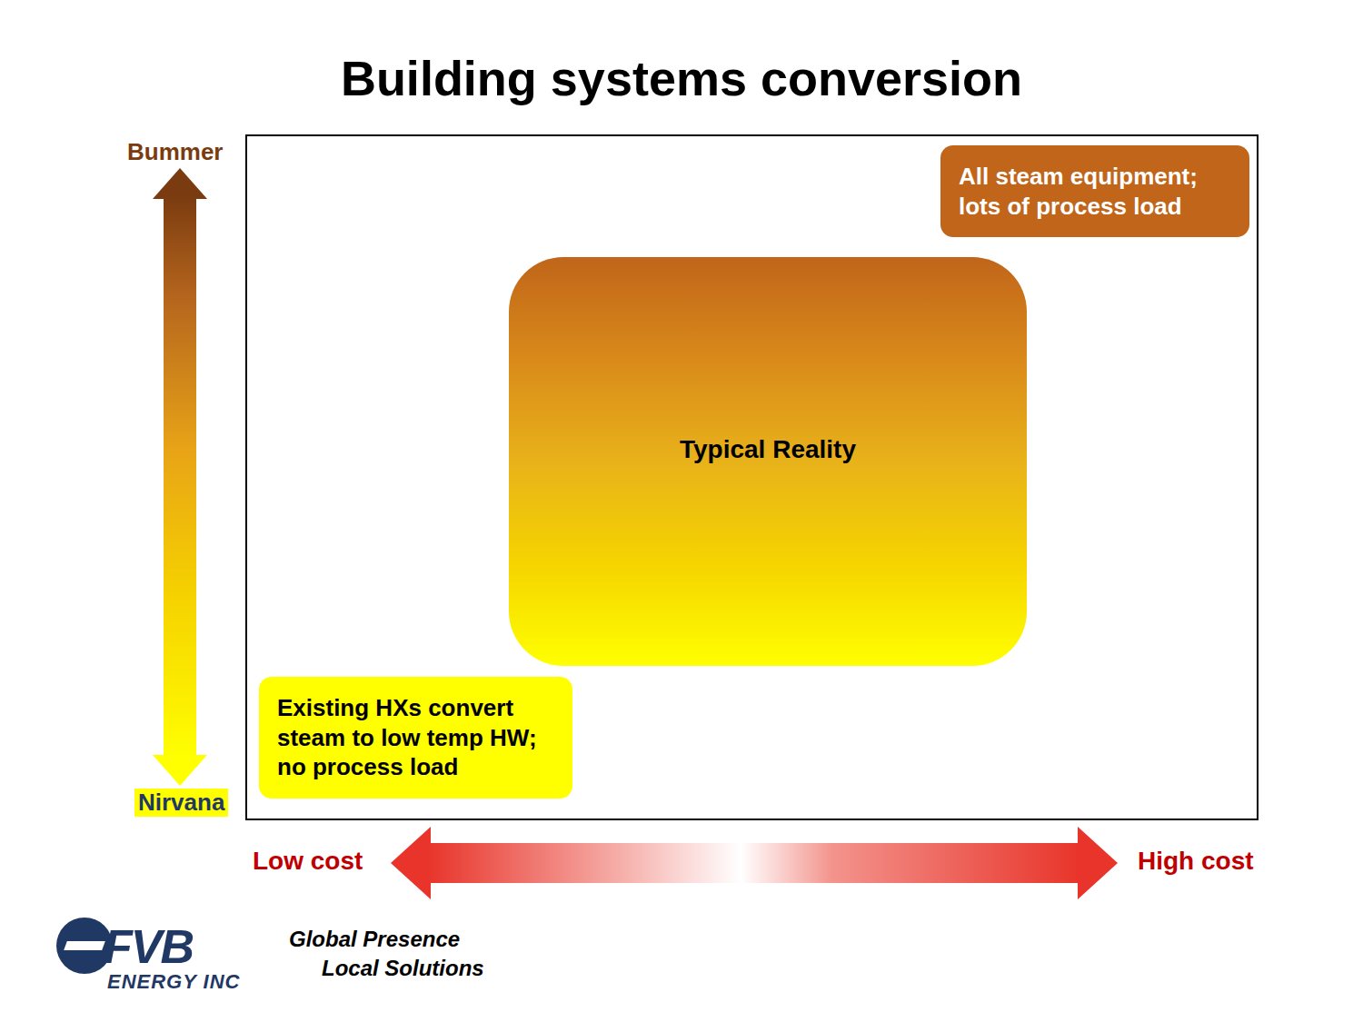Building systems conversion
Bummer
Nirvana
Typical Reality
All steam equipment; lots of process load
Existing HXs convert steam to low temp HW; no process load
Low cost
High cost
FVB
ENERGY INC
Global Presence Local Solutions